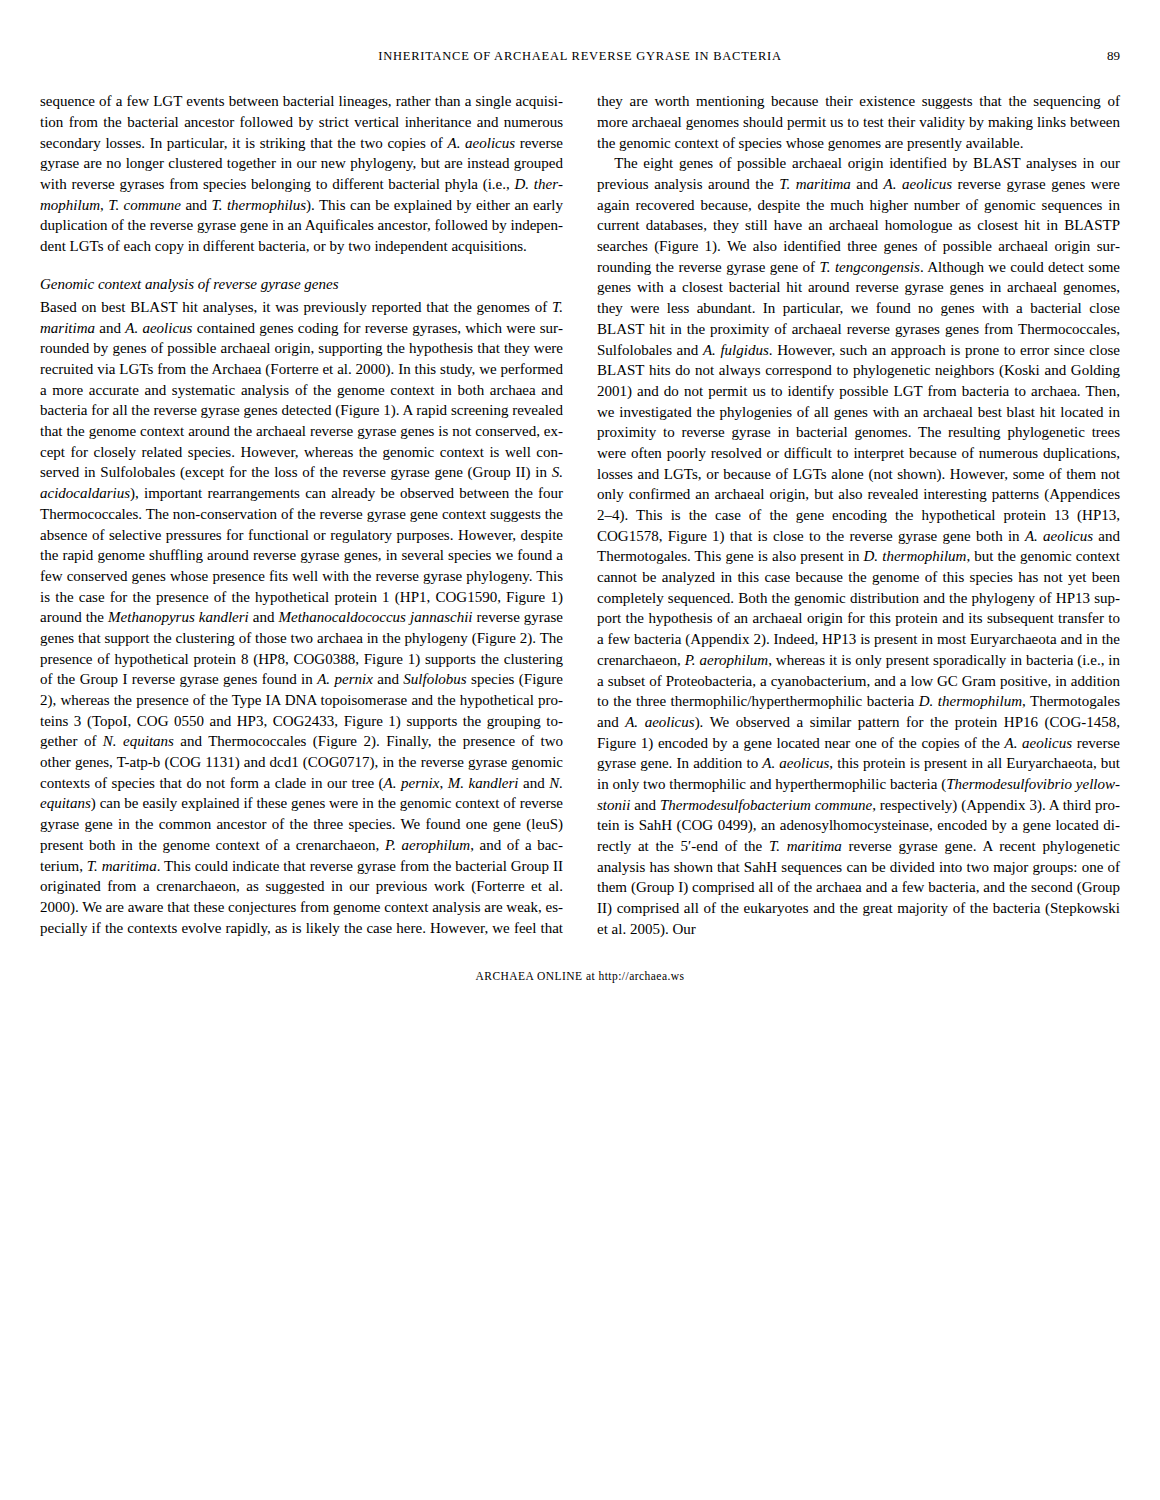Inheritance of archaeal reverse gyrase in bacteria 89
sequence of a few LGT events between bacterial lineages, rather than a single acquisition from the bacterial ancestor followed by strict vertical inheritance and numerous secondary losses. In particular, it is striking that the two copies of A. aeolicus reverse gyrase are no longer clustered together in our new phylogeny, but are instead grouped with reverse gyrases from species belonging to different bacterial phyla (i.e., D. thermophilum, T. commune and T. thermophilus). This can be explained by either an early duplication of the reverse gyrase gene in an Aquificales ancestor, followed by independent LGTs of each copy in different bacteria, or by two independent acquisitions.
Genomic context analysis of reverse gyrase genes
Based on best BLAST hit analyses, it was previously reported that the genomes of T. maritima and A. aeolicus contained genes coding for reverse gyrases, which were surrounded by genes of possible archaeal origin, supporting the hypothesis that they were recruited via LGTs from the Archaea (Forterre et al. 2000). In this study, we performed a more accurate and systematic analysis of the genome context in both archaea and bacteria for all the reverse gyrase genes detected (Figure 1). A rapid screening revealed that the genome context around the archaeal reverse gyrase genes is not conserved, except for closely related species. However, whereas the genomic context is well conserved in Sulfolobales (except for the loss of the reverse gyrase gene (Group II) in S. acidocaldarius), important rearrangements can already be observed between the four Thermococcales. The non-conservation of the reverse gyrase gene context suggests the absence of selective pressures for functional or regulatory purposes. However, despite the rapid genome shuffling around reverse gyrase genes, in several species we found a few conserved genes whose presence fits well with the reverse gyrase phylogeny. This is the case for the presence of the hypothetical protein 1 (HP1, COG1590, Figure 1) around the Methanopyrus kandleri and Methanocaldococcus jannaschii reverse gyrase genes that support the clustering of those two archaea in the phylogeny (Figure 2). The presence of hypothetical protein 8 (HP8, COG0388, Figure 1) supports the clustering of the Group I reverse gyrase genes found in A. pernix and Sulfolobus species (Figure 2), whereas the presence of the Type IA DNA topoisomerase and the hypothetical proteins 3 (TopoI, COG 0550 and HP3, COG2433, Figure 1) supports the grouping together of N. equitans and Thermococcales (Figure 2). Finally, the presence of two other genes, T-atp-b (COG 1131) and dcd1 (COG0717), in the reverse gyrase genomic contexts of species that do not form a clade in our tree (A. pernix, M. kandleri and N. equitans) can be easily explained if these genes were in the genomic context of reverse gyrase gene in the common ancestor of the three species. We found one gene (leuS) present both in the genome context of a crenarchaeon, P. aerophilum, and of a bacterium, T. maritima. This could indicate that reverse gyrase from the bacterial Group II originated from a crenarchaeon, as suggested in our previous work (Forterre et al. 2000). We are aware that these conjectures from genome context analysis are weak, especially if the contexts evolve rapidly, as is likely the case here. However, we feel that they are worth mentioning because their existence suggests that the sequencing of more archaeal genomes should permit us to test their validity by making links between the genomic context of species whose genomes are presently available.
The eight genes of possible archaeal origin identified by BLAST analyses in our previous analysis around the T. maritima and A. aeolicus reverse gyrase genes were again recovered because, despite the much higher number of genomic sequences in current databases, they still have an archaeal homologue as closest hit in BLASTP searches (Figure 1). We also identified three genes of possible archaeal origin surrounding the reverse gyrase gene of T. tengcongensis. Although we could detect some genes with a closest bacterial hit around reverse gyrase genes in archaeal genomes, they were less abundant. In particular, we found no genes with a bacterial close BLAST hit in the proximity of archaeal reverse gyrases genes from Thermococcales, Sulfolobales and A. fulgidus. However, such an approach is prone to error since close BLAST hits do not always correspond to phylogenetic neighbors (Koski and Golding 2001) and do not permit us to identify possible LGT from bacteria to archaea. Then, we investigated the phylogenies of all genes with an archaeal best blast hit located in proximity to reverse gyrase in bacterial genomes. The resulting phylogenetic trees were often poorly resolved or difficult to interpret because of numerous duplications, losses and LGTs, or because of LGTs alone (not shown). However, some of them not only confirmed an archaeal origin, but also revealed interesting patterns (Appendices 2–4). This is the case of the gene encoding the hypothetical protein 13 (HP13, COG1578, Figure 1) that is close to the reverse gyrase gene both in A. aeolicus and Thermotogales. This gene is also present in D. thermophilum, but the genomic context cannot be analyzed in this case because the genome of this species has not yet been completely sequenced. Both the genomic distribution and the phylogeny of HP13 support the hypothesis of an archaeal origin for this protein and its subsequent transfer to a few bacteria (Appendix 2). Indeed, HP13 is present in most Euryarchaeota and in the crenarchaeon, P. aerophilum, whereas it is only present sporadically in bacteria (i.e., in a subset of Proteobacteria, a cyanobacterium, and a low GC Gram positive, in addition to the three thermophilic/hyperthermophilic bacteria D. thermophilum, Thermotogales and A. aeolicus). We observed a similar pattern for the protein HP16 (COG-1458, Figure 1) encoded by a gene located near one of the copies of the A. aeolicus reverse gyrase gene. In addition to A. aeolicus, this protein is present in all Euryarchaeota, but in only two thermophilic and hyperthermophilic bacteria (Thermodesulfovibrio yellowstonii and Thermodesulfobacterium commune, respectively) (Appendix 3). A third protein is SahH (COG 0499), an adenosylhomocysteinase, encoded by a gene located directly at the 5′-end of the T. maritima reverse gyrase gene. A recent phylogenetic analysis has shown that SahH sequences can be divided into two major groups: one of them (Group I) comprised all of the archaea and a few bacteria, and the second (Group II) comprised all of the eukaryotes and the great majority of the bacteria (Stepkowski et al. 2005). Our
ARCHAEA ONLINE at http://archaea.ws